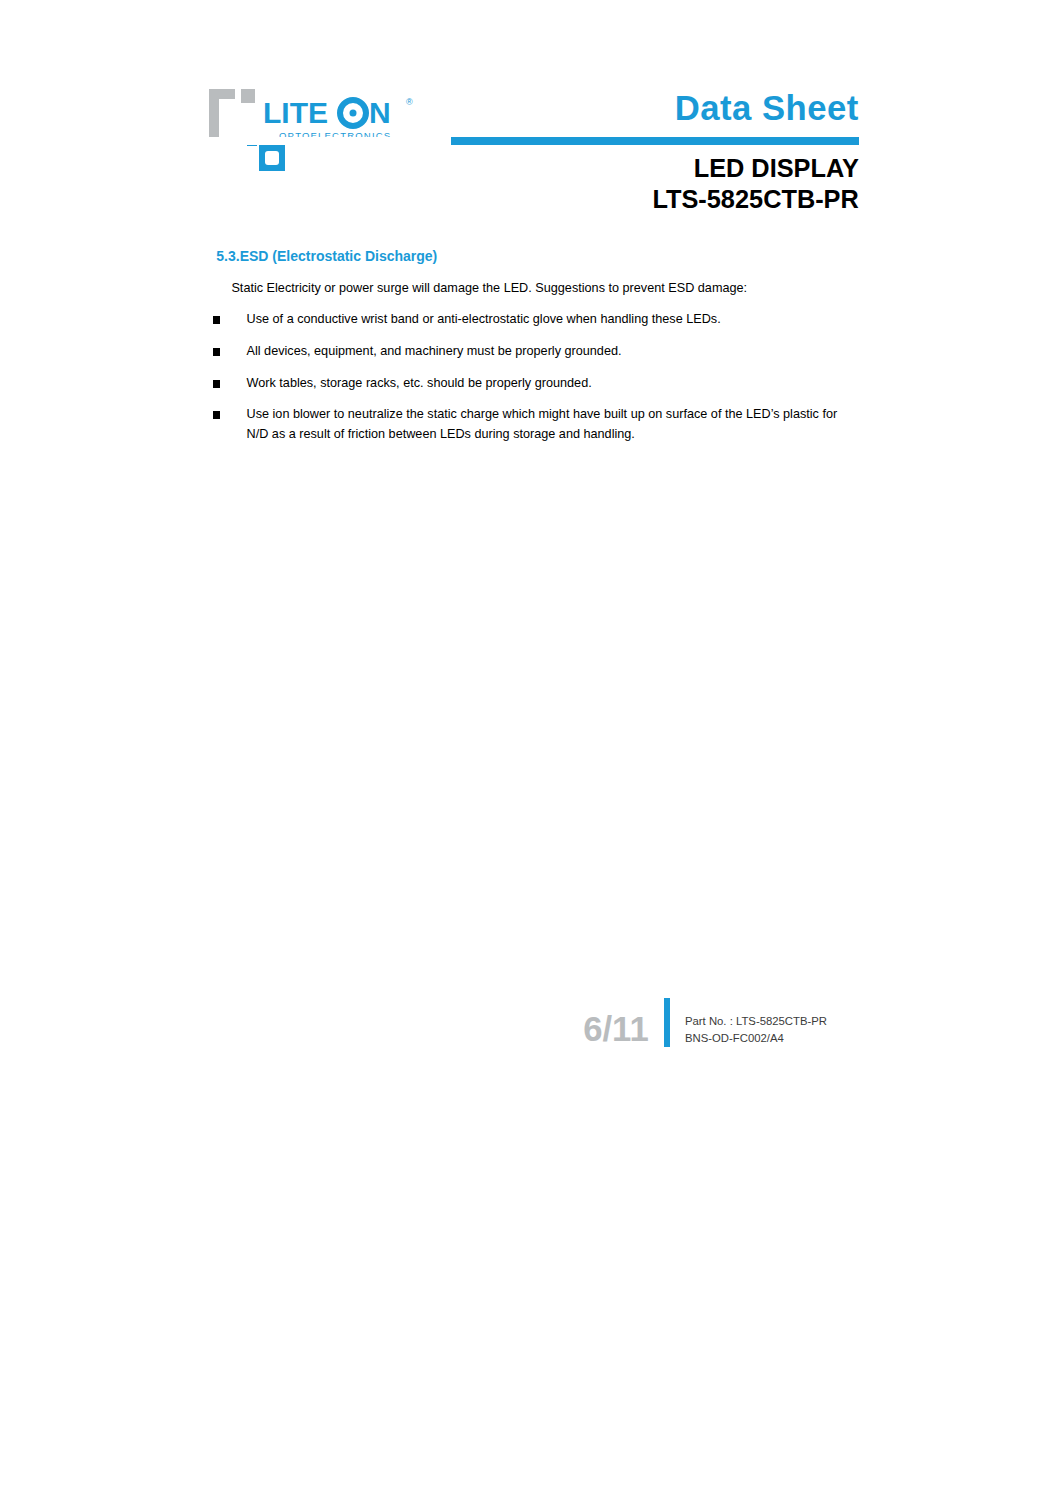LITE N ® OPTOELECTRONICS
Data Sheet
LED DISPLAY
LTS-5825CTB-PR
5.3.ESD (Electrostatic Discharge)
Static Electricity or power surge will damage the LED. Suggestions to prevent ESD damage:
Use of a conductive wrist band or anti-electrostatic glove when handling these LEDs.
All devices, equipment, and machinery must be properly grounded.
Work tables, storage racks, etc. should be properly grounded.
Use ion blower to neutralize the static charge which might have built up on surface of the LED’s plastic for N/D as a result of friction between LEDs during storage and handling.
6/11
Part No. : LTS-5825CTB-PR
BNS-OD-FC002/A4